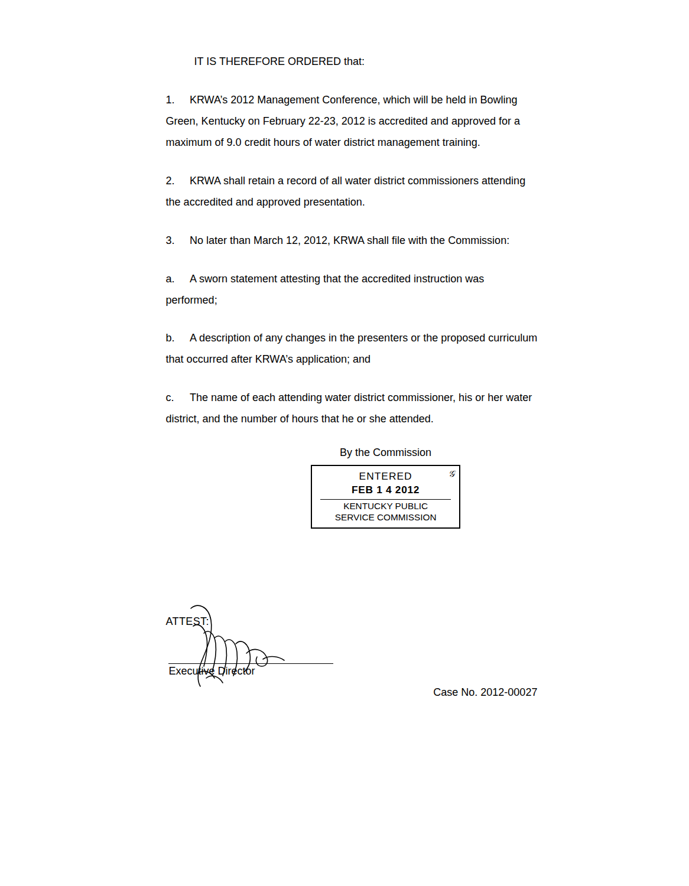IT IS THEREFORE ORDERED that:
1. KRWA’s 2012 Management Conference, which will be held in Bowling Green, Kentucky on February 22-23, 2012 is accredited and approved for a maximum of 9.0 credit hours of water district management training.
2. KRWA shall retain a record of all water district commissioners attending the accredited and approved presentation.
3. No later than March 12, 2012, KRWA shall file with the Commission:
a. A sworn statement attesting that the accredited instruction was performed;
b. A description of any changes in the presenters or the proposed curriculum that occurred after KRWA’s application; and
c. The name of each attending water district commissioner, his or her water district, and the number of hours that he or she attended.
By the Commission
𝒢̵
ENTERED
FEB 1 4 2012
KENTUCKY PUBLIC
SERVICE COMMISSION
ATTEST:
Executive Director
Case No. 2012-00027